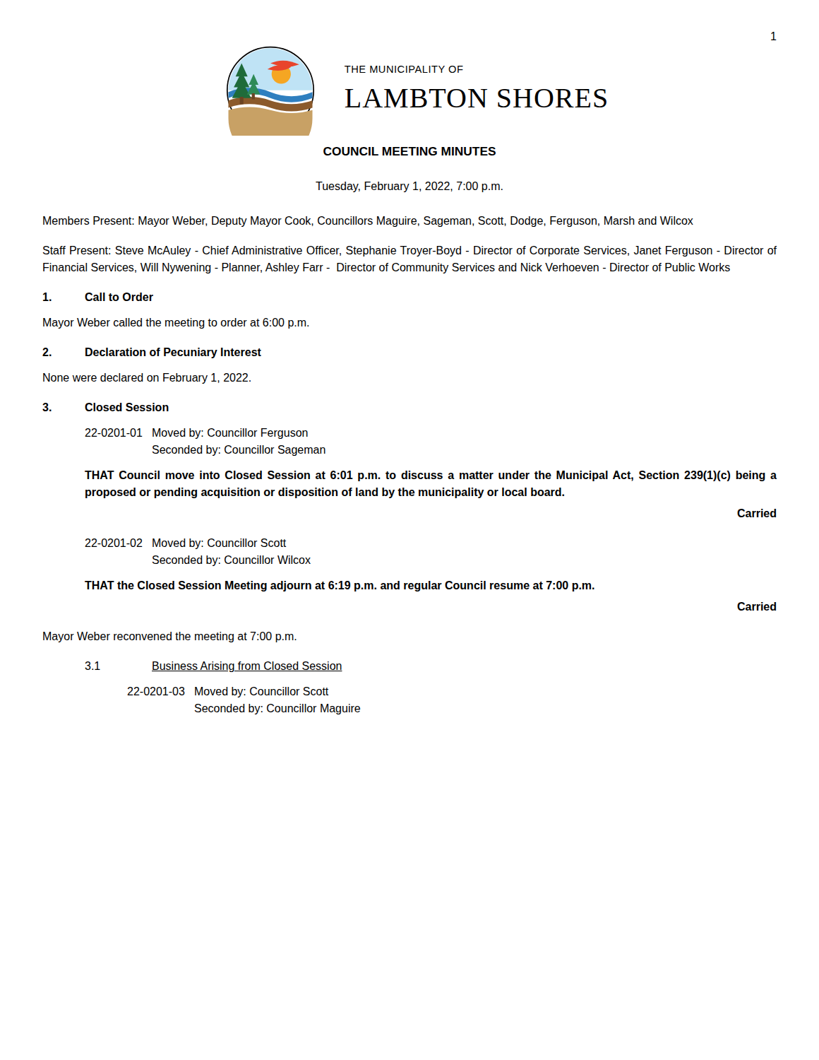1
THE MUNICIPALITY OF
LAMBTON SHORES
COUNCIL MEETING MINUTES
Tuesday, February 1, 2022, 7:00 p.m.
Members Present: Mayor Weber, Deputy Mayor Cook, Councillors Maguire, Sageman, Scott, Dodge, Ferguson, Marsh and Wilcox
Staff Present: Steve McAuley - Chief Administrative Officer, Stephanie Troyer-Boyd - Director of Corporate Services, Janet Ferguson - Director of Financial Services, Will Nywening - Planner, Ashley Farr - Director of Community Services and Nick Verhoeven - Director of Public Works
1. Call to Order
Mayor Weber called the meeting to order at 6:00 p.m.
2. Declaration of Pecuniary Interest
None were declared on February 1, 2022.
3. Closed Session
22-0201-01 Moved by: Councillor Ferguson
Seconded by: Councillor Sageman
THAT Council move into Closed Session at 6:01 p.m. to discuss a matter under the Municipal Act, Section 239(1)(c) being a proposed or pending acquisition or disposition of land by the municipality or local board.
Carried
22-0201-02 Moved by: Councillor Scott
Seconded by: Councillor Wilcox
THAT the Closed Session Meeting adjourn at 6:19 p.m. and regular Council resume at 7:00 p.m.
Carried
Mayor Weber reconvened the meeting at 7:00 p.m.
3.1 Business Arising from Closed Session
22-0201-03 Moved by: Councillor Scott
Seconded by: Councillor Maguire